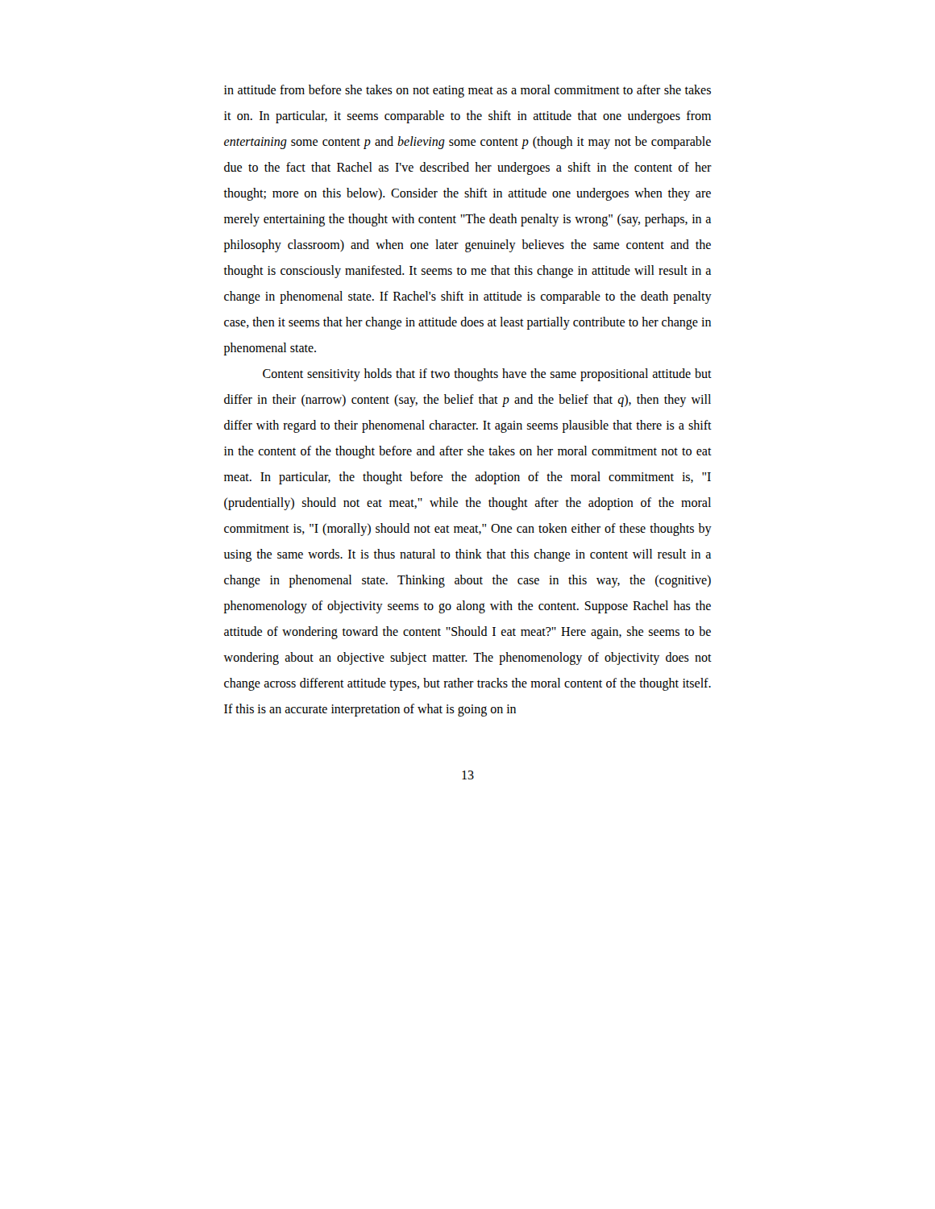in attitude from before she takes on not eating meat as a moral commitment to after she takes it on. In particular, it seems comparable to the shift in attitude that one undergoes from entertaining some content p and believing some content p (though it may not be comparable due to the fact that Rachel as I've described her undergoes a shift in the content of her thought; more on this below). Consider the shift in attitude one undergoes when they are merely entertaining the thought with content "The death penalty is wrong" (say, perhaps, in a philosophy classroom) and when one later genuinely believes the same content and the thought is consciously manifested. It seems to me that this change in attitude will result in a change in phenomenal state. If Rachel's shift in attitude is comparable to the death penalty case, then it seems that her change in attitude does at least partially contribute to her change in phenomenal state.
Content sensitivity holds that if two thoughts have the same propositional attitude but differ in their (narrow) content (say, the belief that p and the belief that q), then they will differ with regard to their phenomenal character. It again seems plausible that there is a shift in the content of the thought before and after she takes on her moral commitment not to eat meat. In particular, the thought before the adoption of the moral commitment is, "I (prudentially) should not eat meat," while the thought after the adoption of the moral commitment is, "I (morally) should not eat meat," One can token either of these thoughts by using the same words. It is thus natural to think that this change in content will result in a change in phenomenal state. Thinking about the case in this way, the (cognitive) phenomenology of objectivity seems to go along with the content. Suppose Rachel has the attitude of wondering toward the content "Should I eat meat?" Here again, she seems to be wondering about an objective subject matter. The phenomenology of objectivity does not change across different attitude types, but rather tracks the moral content of the thought itself. If this is an accurate interpretation of what is going on in
13